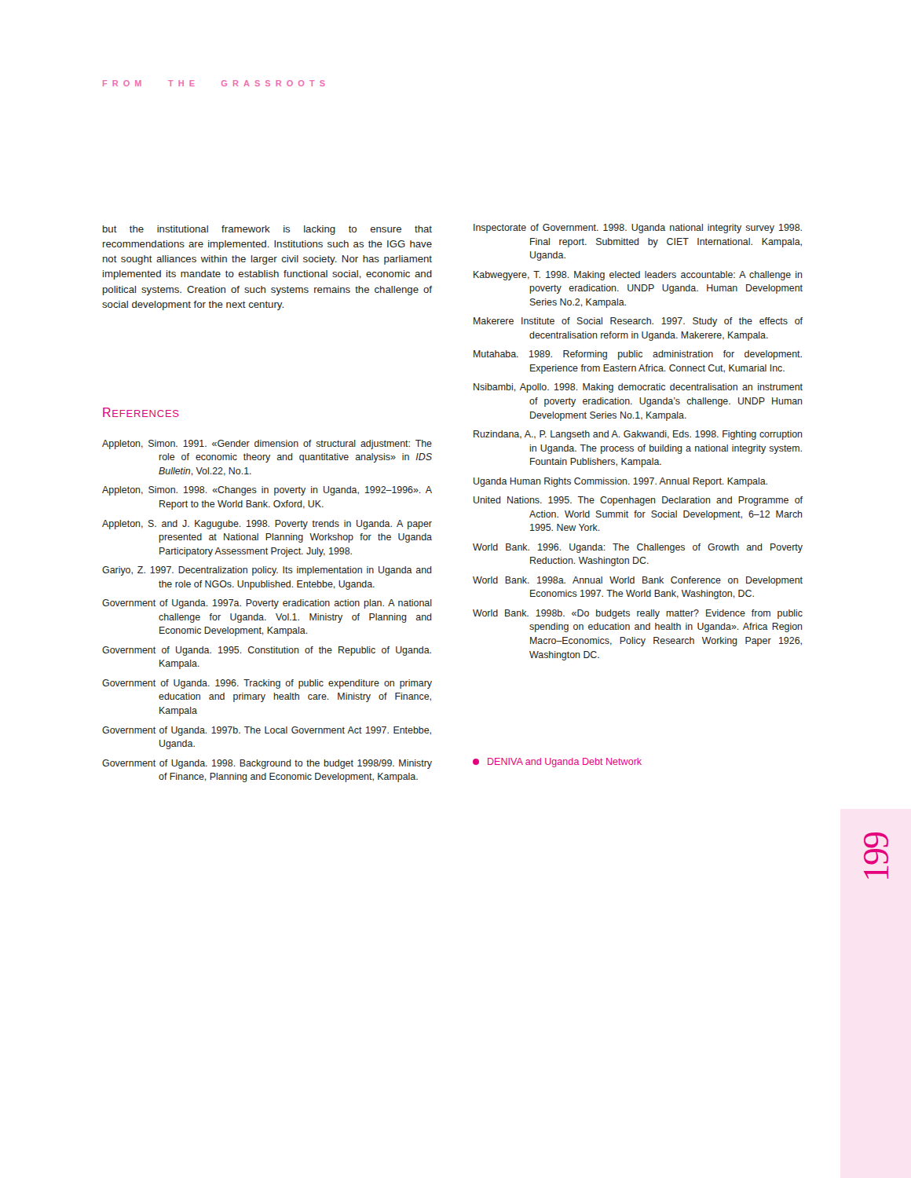199
From the Grassroots
but the institutional framework is lacking to ensure that recommendations are implemented. Institutions such as the IGG have not sought alliances within the larger civil society. Nor has parliament implemented its mandate to establish functional social, economic and political systems. Creation of such systems remains the challenge of social development for the next century.
REFERENCES
Appleton, Simon. 1991. «Gender dimension of structural adjustment: The role of economic theory and quantitative analysis» in IDS Bulletin, Vol.22, No.1.
Appleton, Simon. 1998. «Changes in poverty in Uganda, 1992–1996». A Report to the World Bank. Oxford, UK.
Appleton, S. and J. Kagugube. 1998. Poverty trends in Uganda. A paper presented at National Planning Workshop for the Uganda Participatory Assessment Project. July, 1998.
Gariyo, Z. 1997. Decentralization policy. Its implementation in Uganda and the role of NGOs. Unpublished. Entebbe, Uganda.
Government of Uganda. 1997a. Poverty eradication action plan. A national challenge for Uganda. Vol.1. Ministry of Planning and Economic Development, Kampala.
Government of Uganda. 1995. Constitution of the Republic of Uganda. Kampala.
Government of Uganda. 1996. Tracking of public expenditure on primary education and primary health care. Ministry of Finance, Kampala
Government of Uganda. 1997b. The Local Government Act 1997. Entebbe, Uganda.
Government of Uganda. 1998. Background to the budget 1998/99. Ministry of Finance, Planning and Economic Development, Kampala.
Inspectorate of Government. 1998. Uganda national integrity survey 1998. Final report. Submitted by CIET International. Kampala, Uganda.
Kabwegyere, T. 1998. Making elected leaders accountable: A challenge in poverty eradication. UNDP Uganda. Human Development Series No.2, Kampala.
Makerere Institute of Social Research. 1997. Study of the effects of decentralisation reform in Uganda. Makerere, Kampala.
Mutahaba. 1989. Reforming public administration for development. Experience from Eastern Africa. Connect Cut, Kumarial Inc.
Nsibambi, Apollo. 1998. Making democratic decentralisation an instrument of poverty eradication. Uganda’s challenge. UNDP Human Development Series No.1, Kampala.
Ruzindana, A., P. Langseth and A. Gakwandi, Eds. 1998. Fighting corruption in Uganda. The process of building a national integrity system. Fountain Publishers, Kampala.
Uganda Human Rights Commission. 1997. Annual Report. Kampala.
United Nations. 1995. The Copenhagen Declaration and Programme of Action. World Summit for Social Development, 6–12 March 1995. New York.
World Bank. 1996. Uganda: The Challenges of Growth and Poverty Reduction. Washington DC.
World Bank. 1998a. Annual World Bank Conference on Development Economics 1997. The World Bank, Washington, DC.
World Bank. 1998b. «Do budgets really matter? Evidence from public spending on education and health in Uganda». Africa Region Macro–Economics, Policy Research Working Paper 1926, Washington DC.
DENIVA and Uganda Debt Network